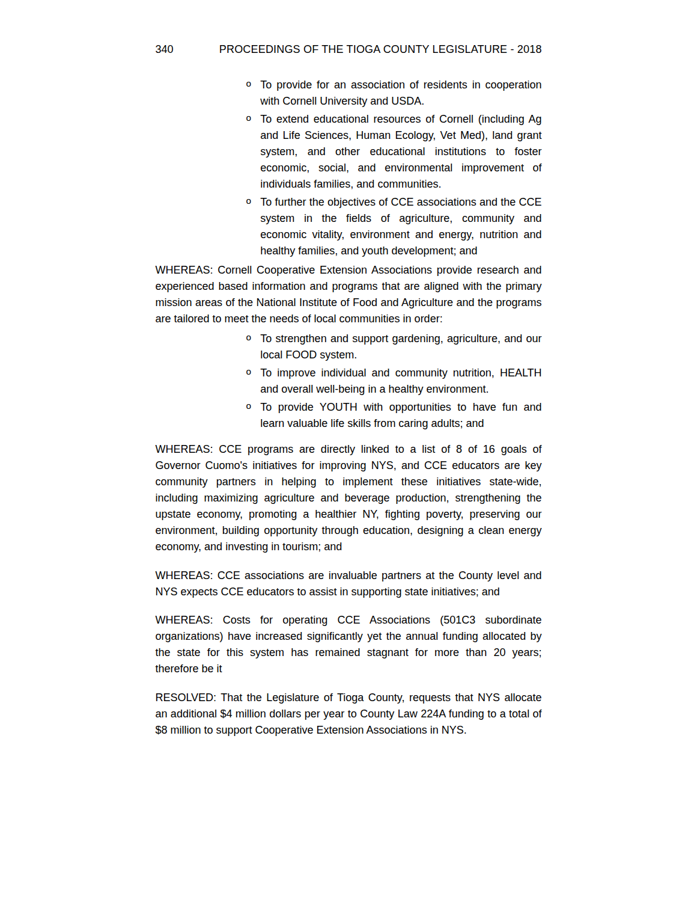340
PROCEEDINGS OF THE TIOGA COUNTY LEGISLATURE - 2018
To provide for an association of residents in cooperation with Cornell University and USDA.
To extend educational resources of Cornell (including Ag and Life Sciences, Human Ecology, Vet Med), land grant system, and other educational institutions to foster economic, social, and environmental improvement of individuals families, and communities.
To further the objectives of CCE associations and the CCE system in the fields of agriculture, community and economic vitality, environment and energy, nutrition and healthy families, and youth development; and
WHEREAS: Cornell Cooperative Extension Associations provide research and experienced based information and programs that are aligned with the primary mission areas of the National Institute of Food and Agriculture and the programs are tailored to meet the needs of local communities in order:
To strengthen and support gardening, agriculture, and our local FOOD system.
To improve individual and community nutrition, HEALTH and overall well-being in a healthy environment.
To provide YOUTH with opportunities to have fun and learn valuable life skills from caring adults; and
WHEREAS: CCE programs are directly linked to a list of 8 of 16 goals of Governor Cuomo's initiatives for improving NYS, and CCE educators are key community partners in helping to implement these initiatives state-wide, including maximizing agriculture and beverage production, strengthening the upstate economy, promoting a healthier NY, fighting poverty, preserving our environment, building opportunity through education, designing a clean energy economy, and investing in tourism; and
WHEREAS: CCE associations are invaluable partners at the County level and NYS expects CCE educators to assist in supporting state initiatives; and
WHEREAS: Costs for operating CCE Associations (501C3 subordinate organizations) have increased significantly yet the annual funding allocated by the state for this system has remained stagnant for more than 20 years; therefore be it
RESOLVED: That the Legislature of Tioga County, requests that NYS allocate an additional $4 million dollars per year to County Law 224A funding to a total of $8 million to support Cooperative Extension Associations in NYS.